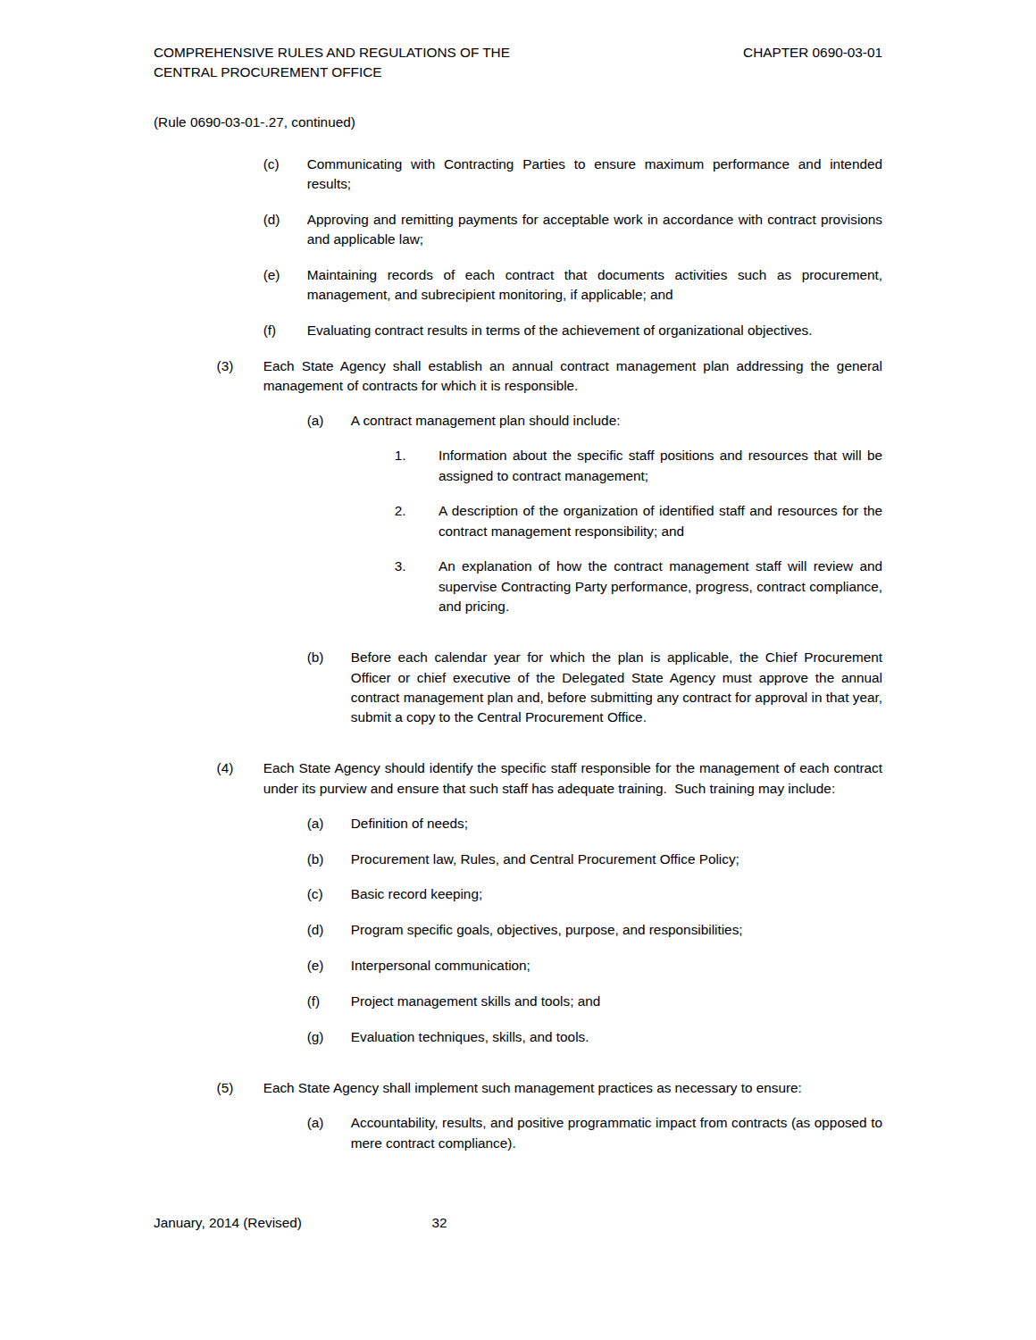Comprehensive Rules and Regulations of the
Central Procurement Office
Chapter 0690-03-01
(Rule 0690-03-01-.27, continued)
(c) Communicating with Contracting Parties to ensure maximum performance and intended results;
(d) Approving and remitting payments for acceptable work in accordance with contract provisions and applicable law;
(e) Maintaining records of each contract that documents activities such as procurement, management, and subrecipient monitoring, if applicable; and
(f) Evaluating contract results in terms of the achievement of organizational objectives.
(3)
Each State Agency shall establish an annual contract management plan addressing the general management of contracts for which it is responsible.
(a)
A contract management plan should include:
1. Information about the specific staff positions and resources that will be assigned to contract management;
2. A description of the organization of identified staff and resources for the contract management responsibility; and
3. An explanation of how the contract management staff will review and supervise Contracting Party performance, progress, contract compliance, and pricing.
(b) Before each calendar year for which the plan is applicable, the Chief Procurement Officer or chief executive of the Delegated State Agency must approve the annual contract management plan and, before submitting any contract for approval in that year, submit a copy to the Central Procurement Office.
(4)
Each State Agency should identify the specific staff responsible for the management of each contract under its purview and ensure that such staff has adequate training. Such training may include:
(a) Definition of needs;
(b) Procurement law, Rules, and Central Procurement Office Policy;
(c) Basic record keeping;
(d) Program specific goals, objectives, purpose, and responsibilities;
(e) Interpersonal communication;
(f) Project management skills and tools; and
(g) Evaluation techniques, skills, and tools.
(5)
Each State Agency shall implement such management practices as necessary to ensure:
(a) Accountability, results, and positive programmatic impact from contracts (as opposed to mere contract compliance).
January, 2014 (Revised) 32